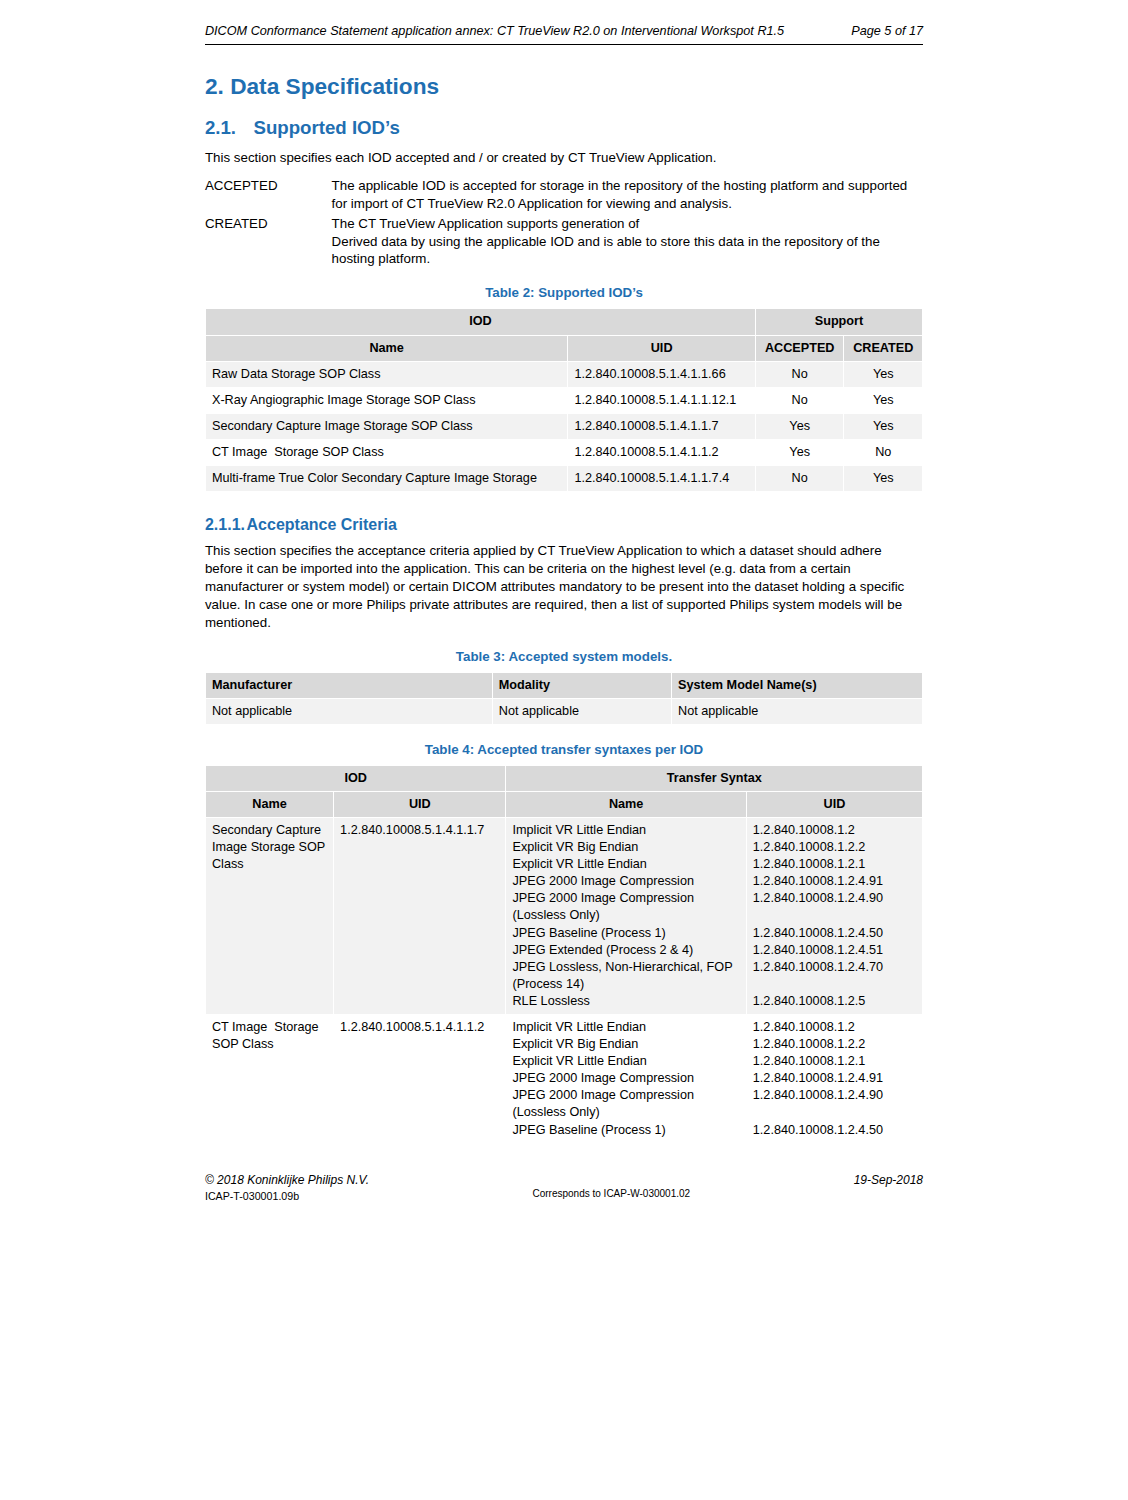DICOM Conformance Statement application annex: CT TrueView R2.0 on Interventional Workspot R1.5
Page 5 of 17
2. Data Specifications
2.1. Supported IOD’s
This section specifies each IOD accepted and / or created by CT TrueView Application.
ACCEPTED
The applicable IOD is accepted for storage in the repository of the hosting platform and supported for import of CT TrueView R2.0 Application for viewing and analysis.
CREATED
The CT TrueView Application supports generation of
Derived data by using the applicable IOD and is able to store this data in the repository of the hosting platform.
Table 2: Supported IOD’s
| IOD | Support |
| --- | --- |
| Name | UID | ACCEPTED | CREATED |
| Raw Data Storage SOP Class | 1.2.840.10008.5.1.4.1.1.66 | No | Yes |
| X-Ray Angiographic Image Storage SOP Class | 1.2.840.10008.5.1.4.1.1.12.1 | No | Yes |
| Secondary Capture Image Storage SOP Class | 1.2.840.10008.5.1.4.1.1.7 | Yes | Yes |
| CT Image Storage SOP Class | 1.2.840.10008.5.1.4.1.1.2 | Yes | No |
| Multi-frame True Color Secondary Capture Image Storage | 1.2.840.10008.5.1.4.1.1.7.4 | No | Yes |
2.1.1. Acceptance Criteria
This section specifies the acceptance criteria applied by CT TrueView Application to which a dataset should adhere before it can be imported into the application. This can be criteria on the highest level (e.g. data from a certain manufacturer or system model) or certain DICOM attributes mandatory to be present into the dataset holding a specific value. In case one or more Philips private attributes are required, then a list of supported Philips system models will be mentioned.
Table 3: Accepted system models.
| Manufacturer | Modality | System Model Name(s) |
| --- | --- | --- |
| Not applicable | Not applicable | Not applicable |
Table 4: Accepted transfer syntaxes per IOD
| IOD | Transfer Syntax |
| --- | --- |
| Name | UID | Name | UID |
| Secondary Capture Image Storage SOP Class | 1.2.840.10008.5.1.4.1.1.7 | Implicit VR Little Endian Explicit VR Big Endian Explicit VR Little Endian JPEG 2000 Image Compression JPEG 2000 Image Compression (Lossless Only) JPEG Baseline (Process 1) JPEG Extended (Process 2 & 4) JPEG Lossless, Non-Hierarchical, FOP (Process 14) RLE Lossless | 1.2.840.10008.1.2 1.2.840.10008.1.2.2 1.2.840.10008.1.2.1 1.2.840.10008.1.2.4.91 1.2.840.10008.1.2.4.90 1.2.840.10008.1.2.4.50 1.2.840.10008.1.2.4.51 1.2.840.10008.1.2.4.70 1.2.840.10008.1.2.5 |
| CT Image Storage SOP Class | 1.2.840.10008.5.1.4.1.1.2 | Implicit VR Little Endian Explicit VR Big Endian Explicit VR Little Endian JPEG 2000 Image Compression JPEG 2000 Image Compression (Lossless Only) JPEG Baseline (Process 1) | 1.2.840.10008.1.2 1.2.840.10008.1.2.2 1.2.840.10008.1.2.1 1.2.840.10008.1.2.4.91 1.2.840.10008.1.2.4.90 1.2.840.10008.1.2.4.50 |
© 2018 Koninklijke Philips N.V.
ICAP-T-030001.09b
Corresponds to ICAP-W-030001.02
19-Sep-2018